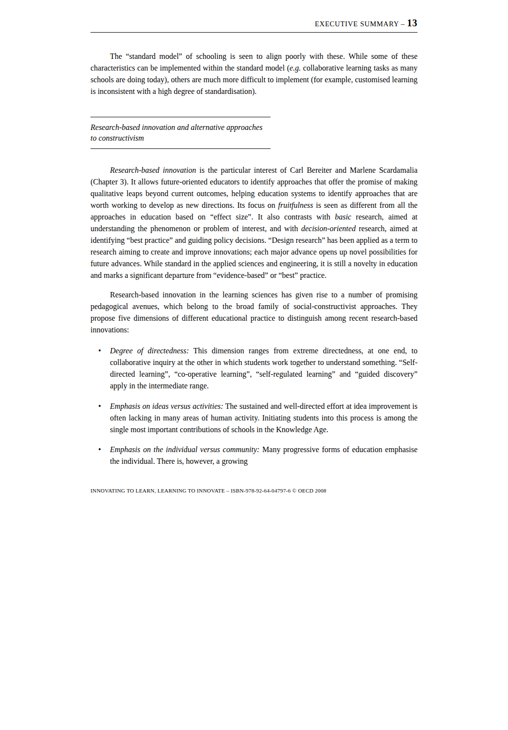EXECUTIVE SUMMARY – 13
The “standard model” of schooling is seen to align poorly with these. While some of these characteristics can be implemented within the standard model (e.g. collaborative learning tasks as many schools are doing today), others are much more difficult to implement (for example, customised learning is inconsistent with a high degree of standardisation).
Research-based innovation and alternative approaches to constructivism
Research-based innovation is the particular interest of Carl Bereiter and Marlene Scardamalia (Chapter 3). It allows future-oriented educators to identify approaches that offer the promise of making qualitative leaps beyond current outcomes, helping education systems to identify approaches that are worth working to develop as new directions. Its focus on fruitfulness is seen as different from all the approaches in education based on “effect size”. It also contrasts with basic research, aimed at understanding the phenomenon or problem of interest, and with decision-oriented research, aimed at identifying “best practice” and guiding policy decisions. “Design research” has been applied as a term to research aiming to create and improve innovations; each major advance opens up novel possibilities for future advances. While standard in the applied sciences and engineering, it is still a novelty in education and marks a significant departure from “evidence-based” or “best” practice.
Research-based innovation in the learning sciences has given rise to a number of promising pedagogical avenues, which belong to the broad family of social-constructivist approaches. They propose five dimensions of different educational practice to distinguish among recent research-based innovations:
Degree of directedness: This dimension ranges from extreme directedness, at one end, to collaborative inquiry at the other in which students work together to understand something. “Self-directed learning”, “co-operative learning”, “self-regulated learning” and “guided discovery” apply in the intermediate range.
Emphasis on ideas versus activities: The sustained and well-directed effort at idea improvement is often lacking in many areas of human activity. Initiating students into this process is among the single most important contributions of schools in the Knowledge Age.
Emphasis on the individual versus community: Many progressive forms of education emphasise the individual. There is, however, a growing
INNOVATING TO LEARN, LEARNING TO INNOVATE – ISBN-978-92-64-04797-6 © OECD 2008